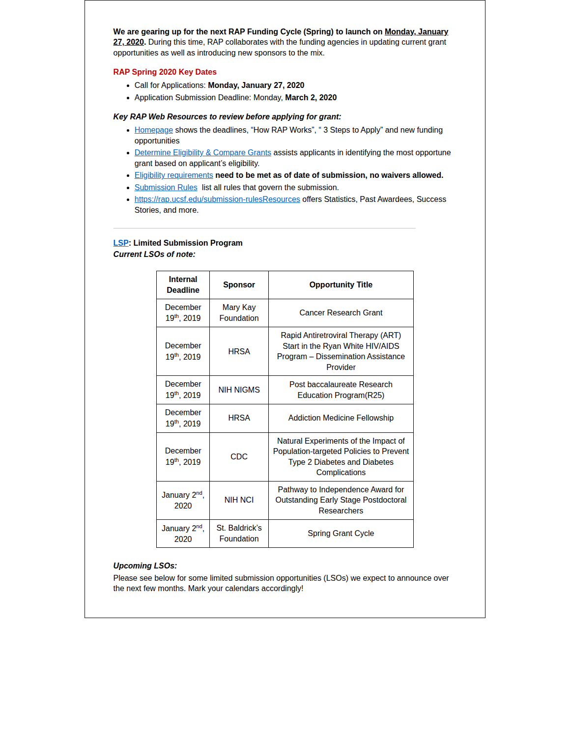We are gearing up for the next RAP Funding Cycle (Spring) to launch on Monday, January 27, 2020. During this time, RAP collaborates with the funding agencies in updating current grant opportunities as well as introducing new sponsors to the mix.
RAP Spring 2020 Key Dates
Call for Applications: Monday, January 27, 2020
Application Submission Deadline: Monday, March 2, 2020
Key RAP Web Resources to review before applying for grant:
Homepage shows the deadlines, “How RAP Works”, “ 3 Steps to Apply” and new funding opportunities
Determine Eligibility & Compare Grants assists applicants in identifying the most opportune grant based on applicant’s eligibility.
Eligibility requirements need to be met as of date of submission, no waivers allowed.
Submission Rules list all rules that govern the submission.
https://rap.ucsf.edu/submission-rulesResources offers Statistics, Past Awardees, Success Stories, and more.
LSP: Limited Submission Program
Current LSOs of note:
| Internal Deadline | Sponsor | Opportunity Title |
| --- | --- | --- |
| December 19 th , 2019 | Mary Kay Foundation | Cancer Research Grant |
| December 19 th , 2019 | HRSA | Rapid Antiretroviral Therapy (ART) Start in the Ryan White HIV/AIDS Program – Dissemination Assistance Provider |
| December 19 th , 2019 | NIH NIGMS | Post baccalaureate Research Education Program(R25) |
| December 19 th , 2019 | HRSA | Addiction Medicine Fellowship |
| December 19 th , 2019 | CDC | Natural Experiments of the Impact of Population-targeted Policies to Prevent Type 2 Diabetes and Diabetes Complications |
| January 2 nd , 2020 | NIH NCI | Pathway to Independence Award for Outstanding Early Stage Postdoctoral Researchers |
| January 2 nd , 2020 | St. Baldrick’s Foundation | Spring Grant Cycle |
Upcoming LSOs:
Please see below for some limited submission opportunities (LSOs) we expect to announce over the next few months. Mark your calendars accordingly!